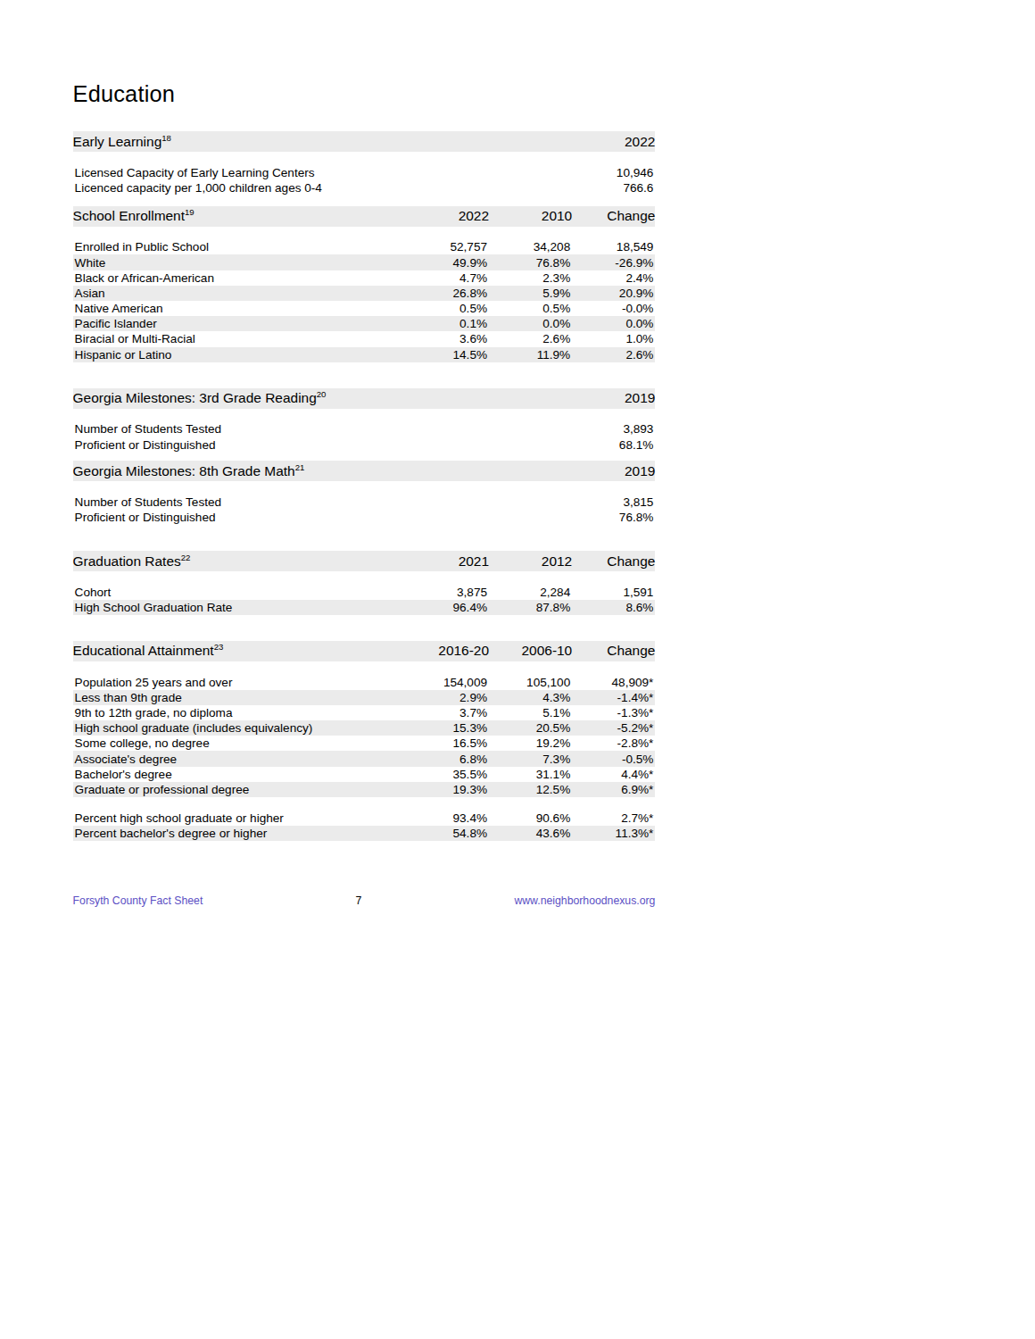Education
| Early Learning 18 | | | 2022 |
| Licensed Capacity of Early Learning Centers | | | 10,946 |
| Licenced capacity per 1,000 children ages 0-4 | | | 766.6 |
| School Enrollment 19 | 2022 | 2010 | Change |
| Enrolled in Public School | 52,757 | 34,208 | 18,549 |
| White | 49.9% | 76.8% | -26.9% |
| Black or African-American | 4.7% | 2.3% | 2.4% |
| Asian | 26.8% | 5.9% | 20.9% |
| Native American | 0.5% | 0.5% | -0.0% |
| Pacific Islander | 0.1% | 0.0% | 0.0% |
| Biracial or Multi-Racial | 3.6% | 2.6% | 1.0% |
| Hispanic or Latino | 14.5% | 11.9% | 2.6% |
| Georgia Milestones: 3rd Grade Reading 20 | | | 2019 |
| Number of Students Tested | | | 3,893 |
| Proficient or Distinguished | | | 68.1% |
| Georgia Milestones: 8th Grade Math 21 | | | 2019 |
| Number of Students Tested | | | 3,815 |
| Proficient or Distinguished | | | 76.8% |
| Graduation Rates 22 | 2021 | 2012 | Change |
| Cohort | 3,875 | 2,284 | 1,591 |
| High School Graduation Rate | 96.4% | 87.8% | 8.6% |
| Educational Attainment 23 | 2016-20 | 2006-10 | Change |
| Population 25 years and over | 154,009 | 105,100 | 48,909* |
| Less than 9th grade | 2.9% | 4.3% | -1.4%* |
| 9th to 12th grade, no diploma | 3.7% | 5.1% | -1.3%* |
| High school graduate (includes equivalency) | 15.3% | 20.5% | -5.2%* |
| Some college, no degree | 16.5% | 19.2% | -2.8%* |
| Associate's degree | 6.8% | 7.3% | -0.5% |
| Bachelor's degree | 35.5% | 31.1% | 4.4%* |
| Graduate or professional degree | 19.3% | 12.5% | 6.9%* |
| Percent high school graduate or higher | 93.4% | 90.6% | 2.7%* |
| Percent bachelor's degree or higher | 54.8% | 43.6% | 11.3%* |
Forsyth County Fact Sheet
7
www.neighborhoodnexus.org